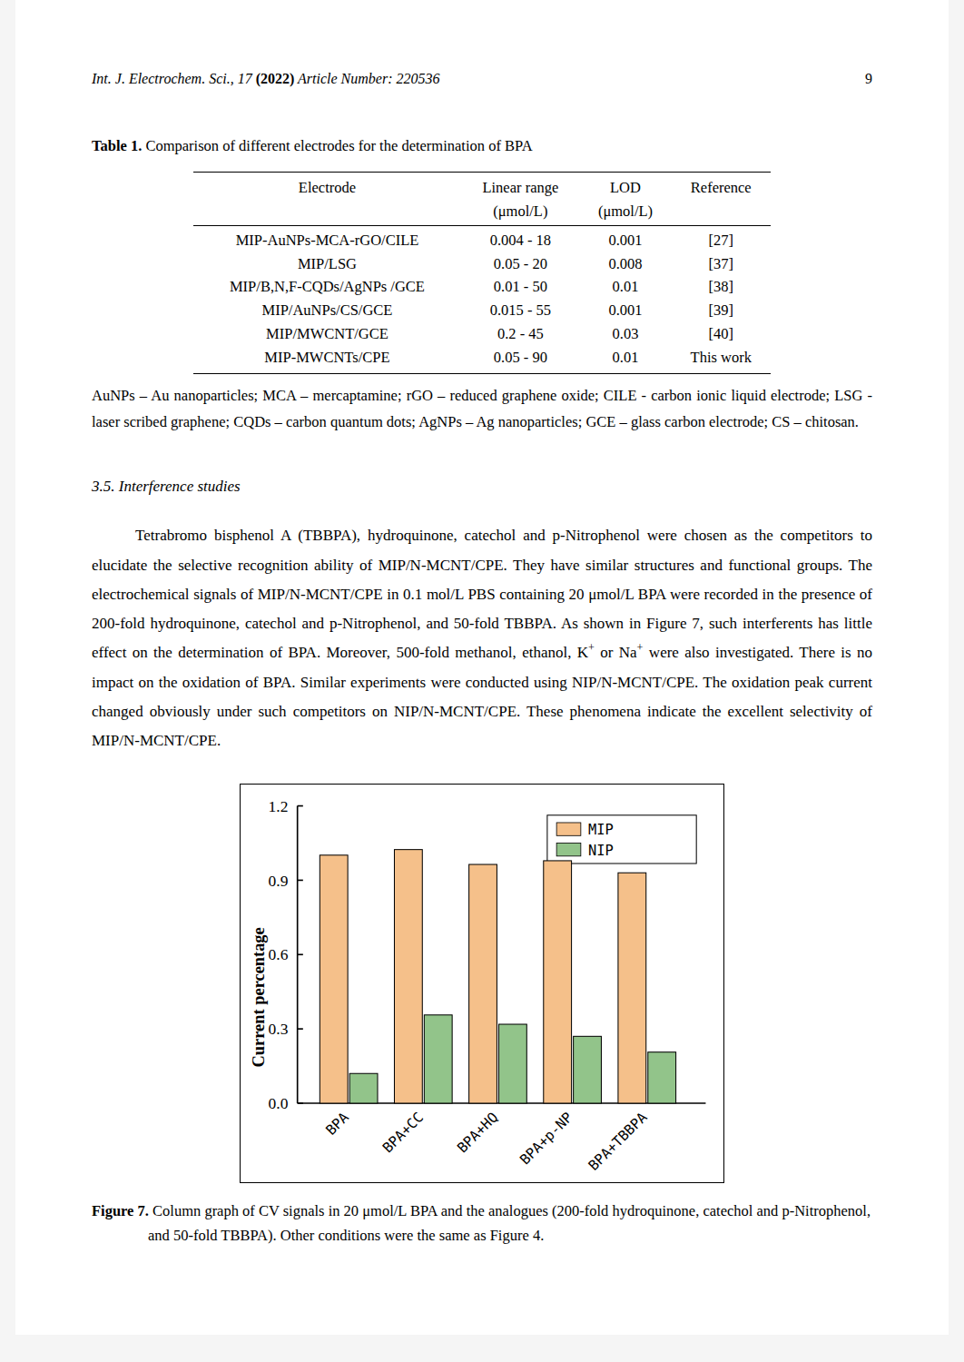Int. J. Electrochem. Sci., 17 (2022) Article Number: 220536 9
Table 1. Comparison of different electrodes for the determination of BPA
| Electrode | Linear range | LOD | Reference |
| --- | --- | --- | --- |
| | (μmol/L) | (μmol/L) | |
| MIP-AuNPs-MCA-rGO/CILE | 0.004 - 18 | 0.001 | [27] |
| MIP/LSG | 0.05 - 20 | 0.008 | [37] |
| MIP/B,N,F-CQDs/AgNPs /GCE | 0.01 - 50 | 0.01 | [38] |
| MIP/AuNPs/CS/GCE | 0.015 - 55 | 0.001 | [39] |
| MIP/MWCNT/GCE | 0.2 - 45 | 0.03 | [40] |
| MIP-MWCNTs/CPE | 0.05 - 90 | 0.01 | This work |
AuNPs – Au nanoparticles; MCA – mercaptamine; rGO – reduced graphene oxide; CILE - carbon ionic liquid electrode; LSG - laser scribed graphene; CQDs – carbon quantum dots; AgNPs – Ag nanoparticles; GCE – glass carbon electrode; CS – chitosan.
3.5. Interference studies
Tetrabromo bisphenol A (TBBPA), hydroquinone, catechol and p-Nitrophenol were chosen as the competitors to elucidate the selective recognition ability of MIP/N-MCNT/CPE. They have similar structures and functional groups. The electrochemical signals of MIP/N-MCNT/CPE in 0.1 mol/L PBS containing 20 μmol/L BPA were recorded in the presence of 200-fold hydroquinone, catechol and p-Nitrophenol, and 50-fold TBBPA. As shown in Figure 7, such interferents has little effect on the determination of BPA. Moreover, 500-fold methanol, ethanol, K+ or Na+ were also investigated. There is no impact on the oxidation of BPA. Similar experiments were conducted using NIP/N-MCNT/CPE. The oxidation peak current changed obviously under such competitors on NIP/N-MCNT/CPE. These phenomena indicate the excellent selectivity of MIP/N-MCNT/CPE.
Figure 7. Column graph of CV signals in 20 μmol/L BPA and the analogues (200-fold hydroquinone, catechol and p-Nitrophenol, and 50-fold TBBPA). Other conditions were the same as Figure 4.